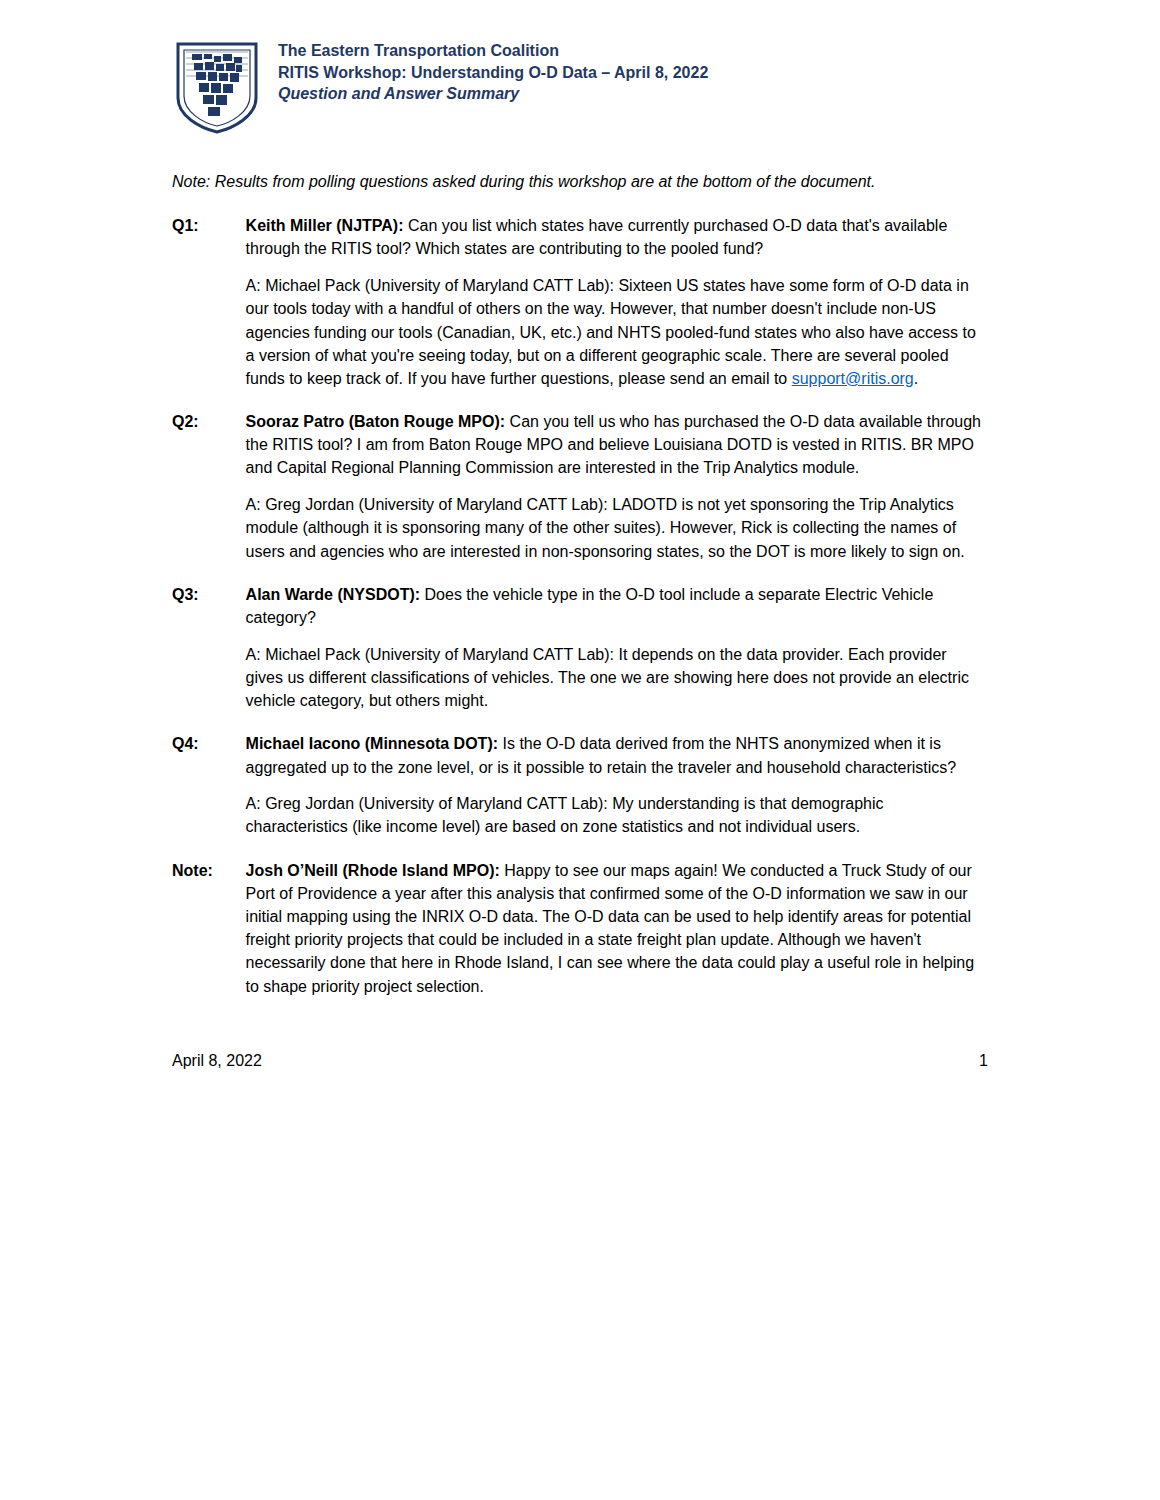The Eastern Transportation Coalition
RITIS Workshop: Understanding O-D Data – April 8, 2022
Question and Answer Summary
Note: Results from polling questions asked during this workshop are at the bottom of the document.
Q1:
Keith Miller (NJTPA): Can you list which states have currently purchased O-D data that's available through the RITIS tool? Which states are contributing to the pooled fund?
A: Michael Pack (University of Maryland CATT Lab): Sixteen US states have some form of O-D data in our tools today with a handful of others on the way. However, that number doesn't include non-US agencies funding our tools (Canadian, UK, etc.) and NHTS pooled-fund states who also have access to a version of what you're seeing today, but on a different geographic scale. There are several pooled funds to keep track of. If you have further questions, please send an email to support@ritis.org.
Q2:
Sooraz Patro (Baton Rouge MPO): Can you tell us who has purchased the O-D data available through the RITIS tool? I am from Baton Rouge MPO and believe Louisiana DOTD is vested in RITIS. BR MPO and Capital Regional Planning Commission are interested in the Trip Analytics module.
A: Greg Jordan (University of Maryland CATT Lab): LADOTD is not yet sponsoring the Trip Analytics module (although it is sponsoring many of the other suites). However, Rick is collecting the names of users and agencies who are interested in non-sponsoring states, so the DOT is more likely to sign on.
Q3:
Alan Warde (NYSDOT): Does the vehicle type in the O-D tool include a separate Electric Vehicle category?
A: Michael Pack (University of Maryland CATT Lab): It depends on the data provider. Each provider gives us different classifications of vehicles. The one we are showing here does not provide an electric vehicle category, but others might.
Q4:
Michael Iacono (Minnesota DOT): Is the O-D data derived from the NHTS anonymized when it is aggregated up to the zone level, or is it possible to retain the traveler and household characteristics?
A: Greg Jordan (University of Maryland CATT Lab): My understanding is that demographic characteristics (like income level) are based on zone statistics and not individual users.
Note:
Josh O’Neill (Rhode Island MPO): Happy to see our maps again! We conducted a Truck Study of our Port of Providence a year after this analysis that confirmed some of the O-D information we saw in our initial mapping using the INRIX O-D data. The O-D data can be used to help identify areas for potential freight priority projects that could be included in a state freight plan update. Although we haven't necessarily done that here in Rhode Island, I can see where the data could play a useful role in helping to shape priority project selection.
April 8, 2022 1